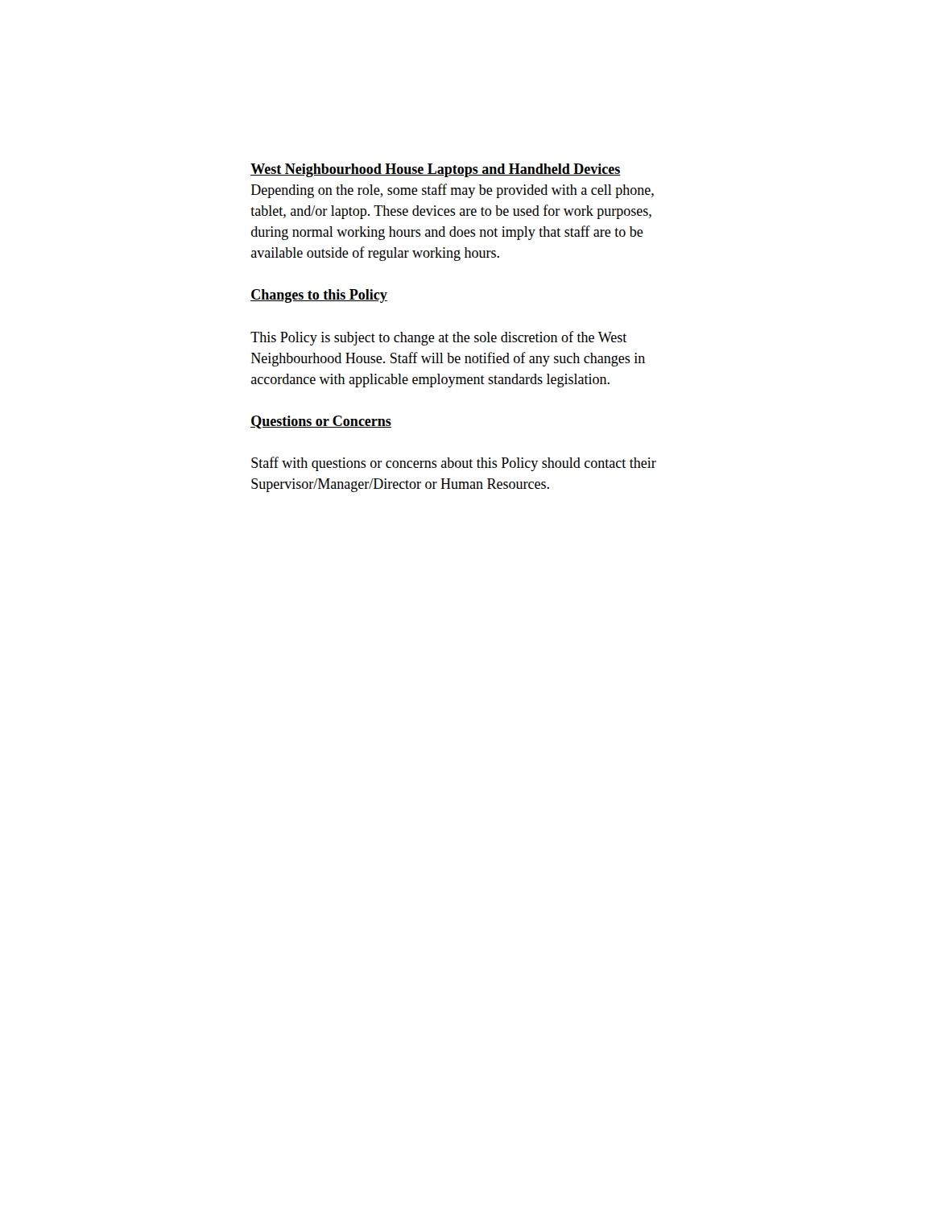West Neighbourhood House Laptops and Handheld Devices
Depending on the role, some staff may be provided with a cell phone, tablet, and/or laptop. These devices are to be used for work purposes, during normal working hours and does not imply that staff are to be available outside of regular working hours.
Changes to this Policy
This Policy is subject to change at the sole discretion of the West Neighbourhood House. Staff will be notified of any such changes in accordance with applicable employment standards legislation.
Questions or Concerns
Staff with questions or concerns about this Policy should contact their Supervisor/Manager/Director or Human Resources.